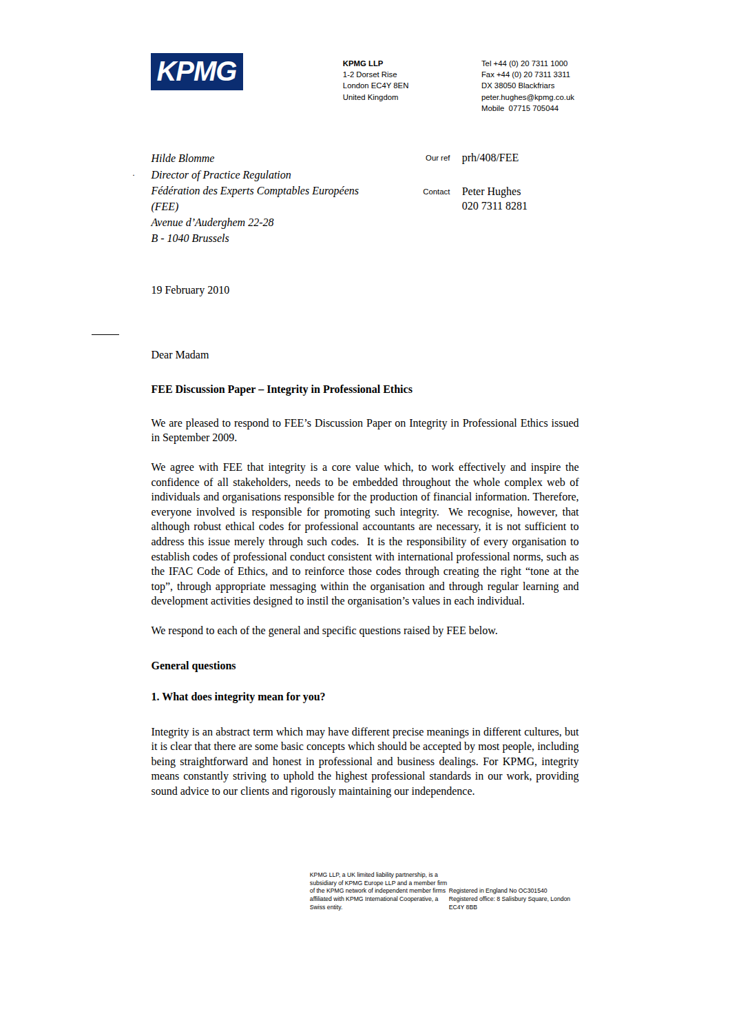.
KPMG
KPMG LLP
1-2 Dorset Rise
London EC4Y 8EN
United Kingdom
Tel +44 (0) 20 7311 1000
Fax +44 (0) 20 7311 3311
DX 38050 Blackfriars
peter.hughes@kpmg.co.uk
Mobile 07715 705044
Hilde Blomme
Director of Practice Regulation
Fédération des Experts Comptables Européens
(FEE)
Avenue d’Auderghem 22-28
B - 1040 Brussels
Our ref
prh/408/FEE
Contact
Peter Hughes
020 7311 8281
19 February 2010
Dear Madam
FEE Discussion Paper – Integrity in Professional Ethics
We are pleased to respond to FEE’s Discussion Paper on Integrity in Professional Ethics issued in September 2009.
We agree with FEE that integrity is a core value which, to work effectively and inspire the confidence of all stakeholders, needs to be embedded throughout the whole complex web of individuals and organisations responsible for the production of financial information. Therefore, everyone involved is responsible for promoting such integrity. We recognise, however, that although robust ethical codes for professional accountants are necessary, it is not sufficient to address this issue merely through such codes. It is the responsibility of every organisation to establish codes of professional conduct consistent with international professional norms, such as the IFAC Code of Ethics, and to reinforce those codes through creating the right “tone at the top”, through appropriate messaging within the organisation and through regular learning and development activities designed to instil the organisation’s values in each individual.
We respond to each of the general and specific questions raised by FEE below.
General questions
1. What does integrity mean for you?
Integrity is an abstract term which may have different precise meanings in different cultures, but it is clear that there are some basic concepts which should be accepted by most people, including being straightforward and honest in professional and business dealings. For KPMG, integrity means constantly striving to uphold the highest professional standards in our work, providing sound advice to our clients and rigorously maintaining our independence.
KPMG LLP, a UK limited liability partnership, is a subsidiary of KPMG Europe LLP and a member firm of the KPMG network of independent member firms affiliated with KPMG International Cooperative, a Swiss entity.
Registered in England No OC301540
Registered office: 8 Salisbury Square, London EC4Y 8BB